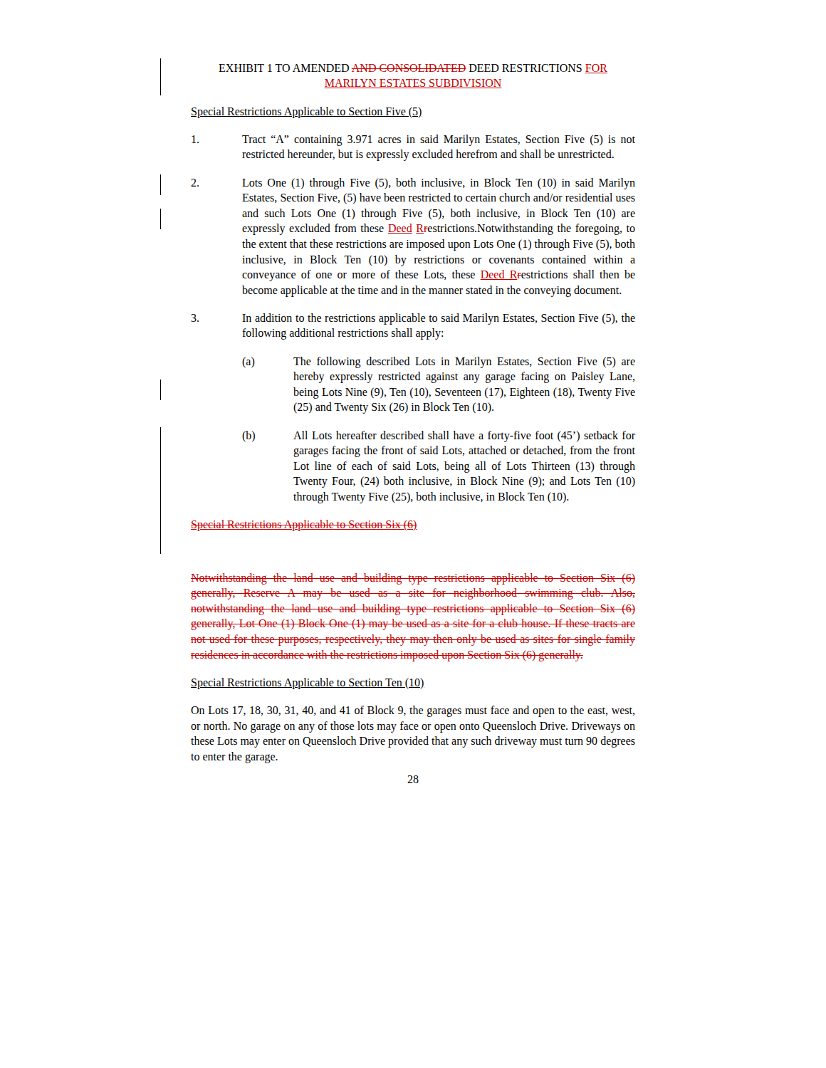EXHIBIT 1 TO AMENDED AND CONSOLIDATED DEED RESTRICTIONS FOR
MARILYN ESTATES SUBDIVISION
Special Restrictions Applicable to Section Five (5)
1.
Tract “A” containing 3.971 acres in said Marilyn Estates, Section Five (5) is not restricted hereunder, but is expressly excluded herefrom and shall be unrestricted.
2.
Lots One (1) through Five (5), both inclusive, in Block Ten (10) in said Marilyn Estates, Section Five, (5) have been restricted to certain church and/or residential uses and such Lots One (1) through Five (5), both inclusive, in Block Ten (10) are expressly excluded from these Deed Rrestrictions.Notwithstanding the foregoing, to the extent that these restrictions are imposed upon Lots One (1) through Five (5), both inclusive, in Block Ten (10) by restrictions or covenants contained within a conveyance of one or more of these Lots, these Deed R restrictions shall then be become applicable at the time and in the manner stated in the conveying document.
3.
In addition to the restrictions applicable to said Marilyn Estates, Section Five (5), the following additional restrictions shall apply:
(a)
The following described Lots in Marilyn Estates, Section Five (5) are hereby expressly restricted against any garage facing on Paisley Lane, being Lots Nine (9), Ten (10), Seventeen (17), Eighteen (18), Twenty Five (25) and Twenty Six (26) in Block Ten (10).
(b)
All Lots hereafter described shall have a forty-five foot (45’) setback for garages facing the front of said Lots, attached or detached, from the front Lot line of each of said Lots, being all of Lots Thirteen (13) through Twenty Four, (24) both inclusive, in Block Nine (9); and Lots Ten (10) through Twenty Five (25), both inclusive, in Block Ten (10).
Special Restrictions Applicable to Section Six (6)
Notwithstanding the land use and building type restrictions applicable to Section Six (6) generally, Reserve A may be used as a site for neighborhood swimming club. Also, notwithstanding the land use and building type restrictions applicable to Section Six (6) generally, Lot One (1) Block One (1) may be used as a site for a club house. If these tracts are not used for these purposes, respectively, they may then only be used as sites for single family residences in accordance with the restrictions imposed upon Section Six (6) generally.
Special Restrictions Applicable to Section Ten (10)
On Lots 17, 18, 30, 31, 40, and 41 of Block 9, the garages must face and open to the east, west, or north. No garage on any of those lots may face or open onto Queensloch Drive. Driveways on these Lots may enter on Queensloch Drive provided that any such driveway must turn 90 degrees to enter the garage.
28